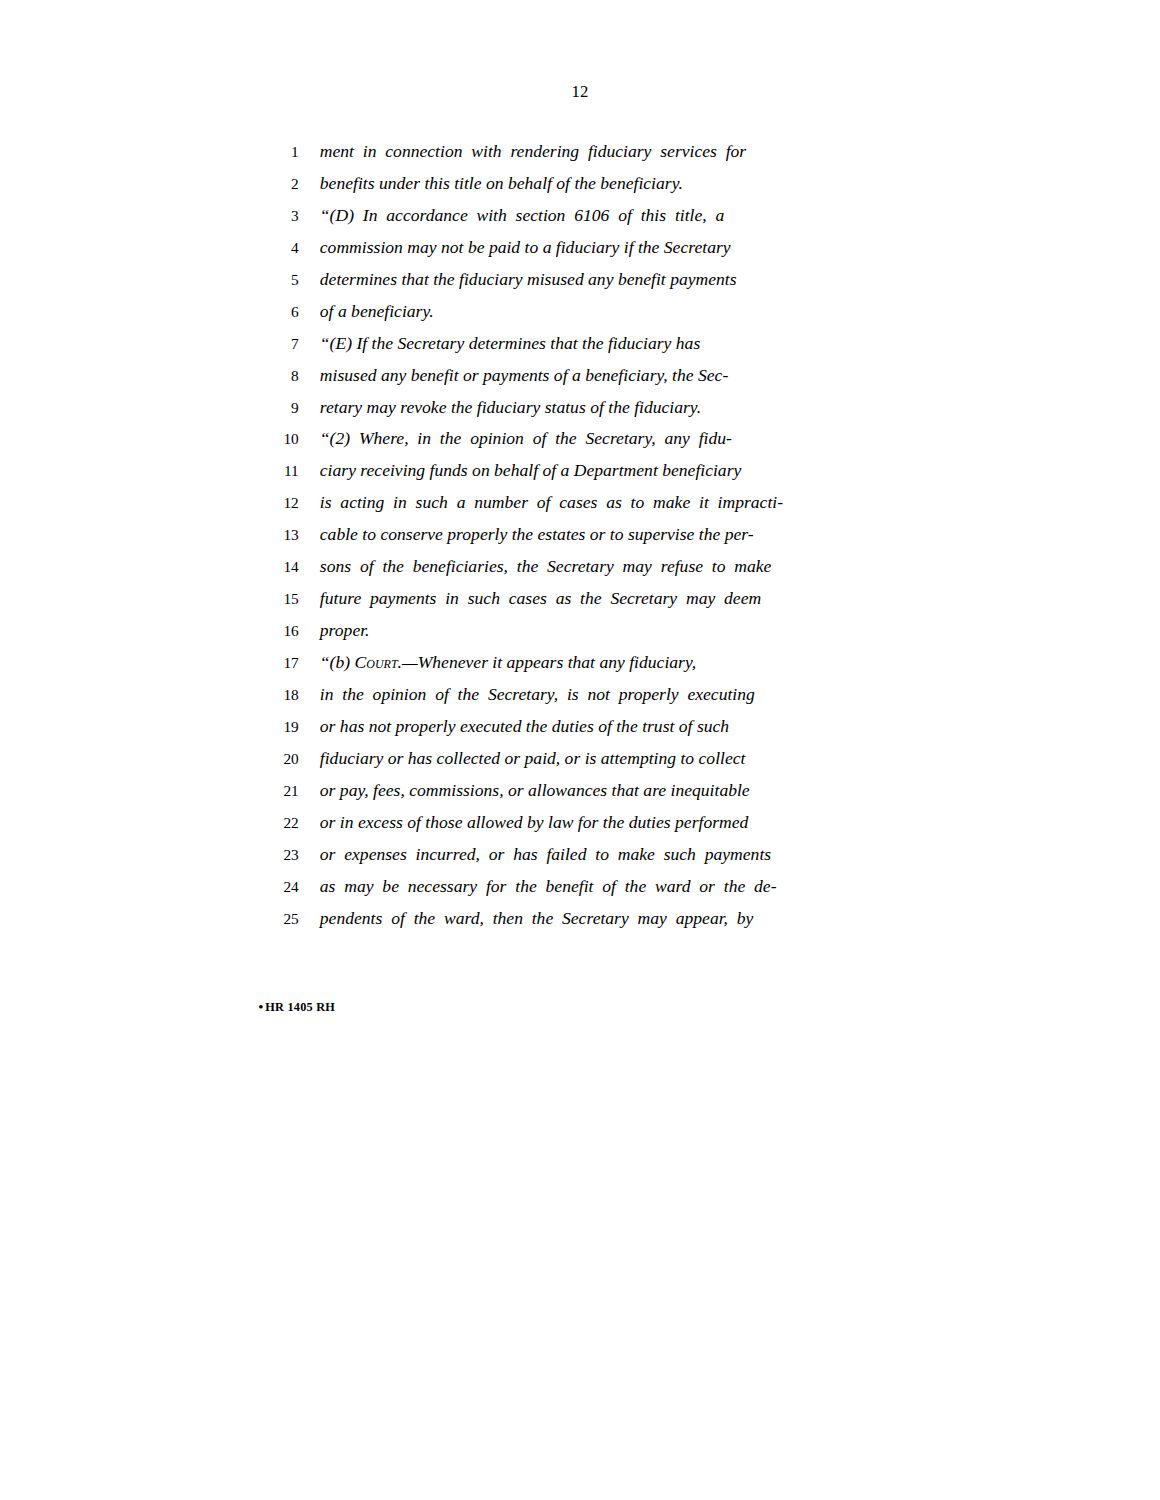12
ment in connection with rendering fiduciary services for
benefits under this title on behalf of the beneficiary.
“(D) In accordance with section 6106 of this title, a
commission may not be paid to a fiduciary if the Secretary
determines that the fiduciary misused any benefit payments
of a beneficiary.
“(E) If the Secretary determines that the fiduciary has
misused any benefit or payments of a beneficiary, the Sec-
retary may revoke the fiduciary status of the fiduciary.
“(2) Where, in the opinion of the Secretary, any fidu-
ciary receiving funds on behalf of a Department beneficiary
is acting in such a number of cases as to make it impracti-
cable to conserve properly the estates or to supervise the per-
sons of the beneficiaries, the Secretary may refuse to make
future payments in such cases as the Secretary may deem
proper.
“(b) Court.—Whenever it appears that any fiduciary,
in the opinion of the Secretary, is not properly executing
or has not properly executed the duties of the trust of such
fiduciary or has collected or paid, or is attempting to collect
or pay, fees, commissions, or allowances that are inequitable
or in excess of those allowed by law for the duties performed
or expenses incurred, or has failed to make such payments
as may be necessary for the benefit of the ward or the de-
pendents of the ward, then the Secretary may appear, by
•HR 1405 RH